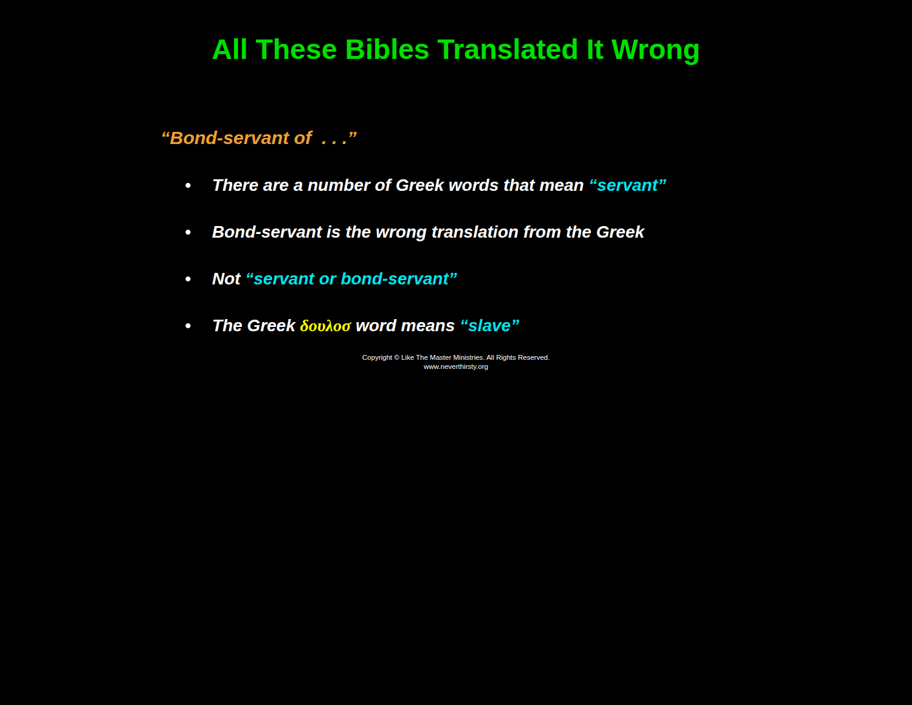All These Bibles Translated It Wrong
“Bond-servant of . . .”
There are a number of Greek words that mean “servant”
Bond-servant is the wrong translation from the Greek
Not “servant or bond-servant”
The Greek δουλοσ word means “slave”
Copyright © Like The Master Ministries. All Rights Reserved.
www.neverthirsty.org